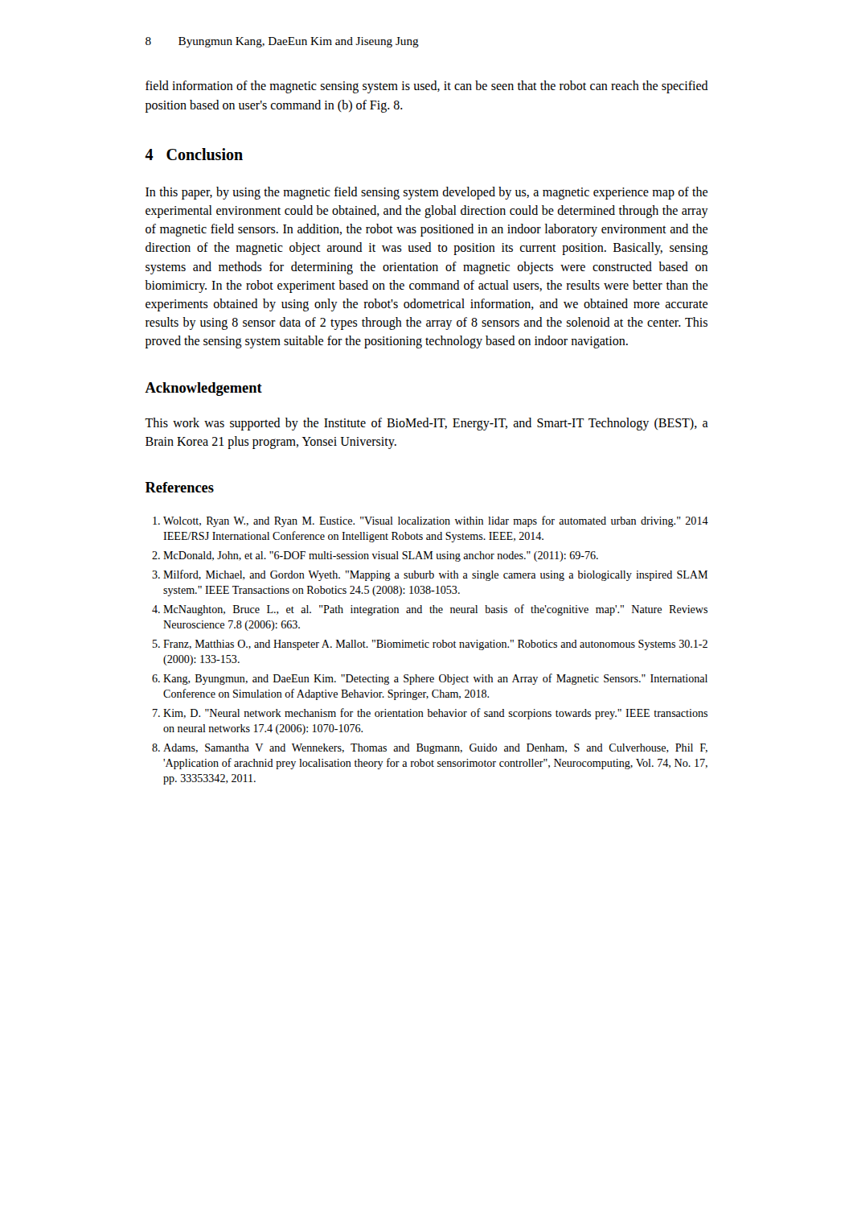8 Byungmun Kang, DaeEun Kim and Jiseung Jung
field information of the magnetic sensing system is used, it can be seen that the robot can reach the specified position based on user's command in (b) of Fig. 8.
4 Conclusion
In this paper, by using the magnetic field sensing system developed by us, a magnetic experience map of the experimental environment could be obtained, and the global direction could be determined through the array of magnetic field sensors. In addition, the robot was positioned in an indoor laboratory environment and the direction of the magnetic object around it was used to position its current position. Basically, sensing systems and methods for determining the orientation of magnetic objects were constructed based on biomimicry. In the robot experiment based on the command of actual users, the results were better than the experiments obtained by using only the robot's odometrical information, and we obtained more accurate results by using 8 sensor data of 2 types through the array of 8 sensors and the solenoid at the center. This proved the sensing system suitable for the positioning technology based on indoor navigation.
Acknowledgement
This work was supported by the Institute of BioMed-IT, Energy-IT, and Smart-IT Technology (BEST), a Brain Korea 21 plus program, Yonsei University.
References
Wolcott, Ryan W., and Ryan M. Eustice. "Visual localization within lidar maps for automated urban driving." 2014 IEEE/RSJ International Conference on Intelligent Robots and Systems. IEEE, 2014.
McDonald, John, et al. "6-DOF multi-session visual SLAM using anchor nodes." (2011): 69-76.
Milford, Michael, and Gordon Wyeth. "Mapping a suburb with a single camera using a biologically inspired SLAM system." IEEE Transactions on Robotics 24.5 (2008): 1038-1053.
McNaughton, Bruce L., et al. "Path integration and the neural basis of the'cognitive map'." Nature Reviews Neuroscience 7.8 (2006): 663.
Franz, Matthias O., and Hanspeter A. Mallot. "Biomimetic robot navigation." Robotics and autonomous Systems 30.1-2 (2000): 133-153.
Kang, Byungmun, and DaeEun Kim. "Detecting a Sphere Object with an Array of Magnetic Sensors." International Conference on Simulation of Adaptive Behavior. Springer, Cham, 2018.
Kim, D. "Neural network mechanism for the orientation behavior of sand scorpions towards prey." IEEE transactions on neural networks 17.4 (2006): 1070-1076.
Adams, Samantha V and Wennekers, Thomas and Bugmann, Guido and Denham, S and Culverhouse, Phil F, 'Application of arachnid prey localisation theory for a robot sensorimotor controller", Neurocomputing, Vol. 74, No. 17, pp. 33353342, 2011.